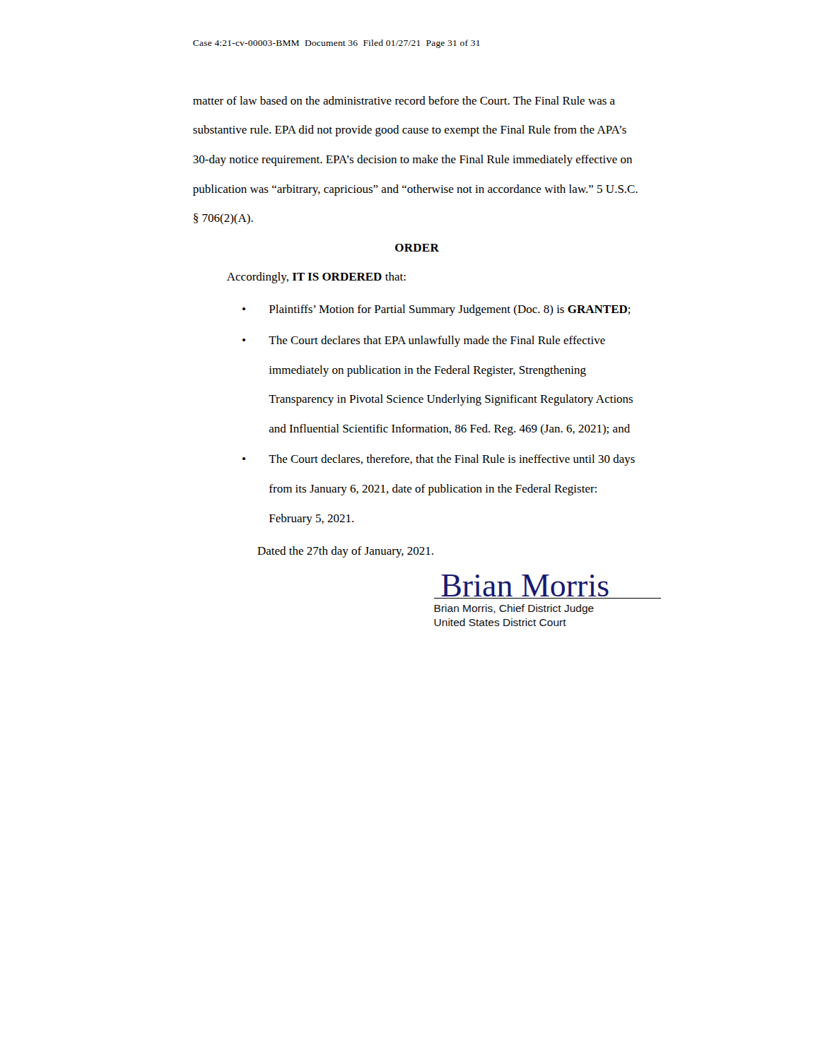Case 4:21-cv-00003-BMM Document 36 Filed 01/27/21 Page 31 of 31
matter of law based on the administrative record before the Court. The Final Rule was a substantive rule. EPA did not provide good cause to exempt the Final Rule from the APA’s 30-day notice requirement. EPA’s decision to make the Final Rule immediately effective on publication was “arbitrary, capricious” and “otherwise not in accordance with law.” 5 U.S.C. § 706(2)(A).
ORDER
Accordingly, IT IS ORDERED that:
Plaintiffs’ Motion for Partial Summary Judgement (Doc. 8) is GRANTED;
The Court declares that EPA unlawfully made the Final Rule effective immediately on publication in the Federal Register, Strengthening Transparency in Pivotal Science Underlying Significant Regulatory Actions and Influential Scientific Information, 86 Fed. Reg. 469 (Jan. 6, 2021); and
The Court declares, therefore, that the Final Rule is ineffective until 30 days from its January 6, 2021, date of publication in the Federal Register: February 5, 2021.
Dated the 27th day of January, 2021.
Brian Morris
Brian Morris, Chief District Judge
United States District Court